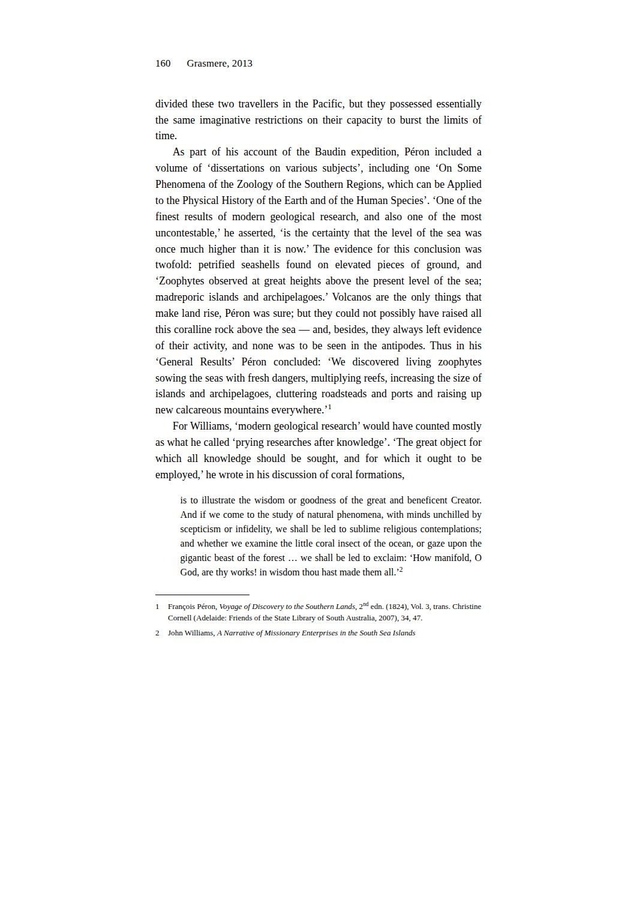160 Grasmere, 2013
divided these two travellers in the Pacific, but they possessed essentially the same imaginative restrictions on their capacity to burst the limits of time.
As part of his account of the Baudin expedition, Péron included a volume of ‘dissertations on various subjects’, including one ‘On Some Phenomena of the Zoology of the Southern Regions, which can be Applied to the Physical History of the Earth and of the Human Species’. ‘One of the finest results of modern geological research, and also one of the most uncontestable,’ he asserted, ‘is the certainty that the level of the sea was once much higher than it is now.’ The evidence for this conclusion was twofold: petrified seashells found on elevated pieces of ground, and ‘Zoophytes observed at great heights above the present level of the sea; madreporic islands and archipelagoes.’ Volcanos are the only things that make land rise, Péron was sure; but they could not possibly have raised all this coralline rock above the sea — and, besides, they always left evidence of their activity, and none was to be seen in the antipodes. Thus in his ‘General Results’ Péron concluded: ‘We discovered living zoophytes sowing the seas with fresh dangers, multiplying reefs, increasing the size of islands and archipelagoes, cluttering roadsteads and ports and raising up new calcareous mountains everywhere.’1
For Williams, ‘modern geological research’ would have counted mostly as what he called ‘prying researches after knowledge’. ‘The great object for which all knowledge should be sought, and for which it ought to be employed,’ he wrote in his discussion of coral formations,
is to illustrate the wisdom or goodness of the great and beneficent Creator. And if we come to the study of natural phenomena, with minds unchilled by scepticism or infidelity, we shall be led to sublime religious contemplations; and whether we examine the little coral insect of the ocean, or gaze upon the gigantic beast of the forest … we shall be led to exclaim: ‘How manifold, O God, are thy works! in wisdom thou hast made them all.’2
1
François Péron, Voyage of Discovery to the Southern Lands, 2nd edn. (1824), Vol. 3, trans. Christine Cornell (Adelaide: Friends of the State Library of South Australia, 2007), 34, 47.
2
John Williams, A Narrative of Missionary Enterprises in the South Sea Islands